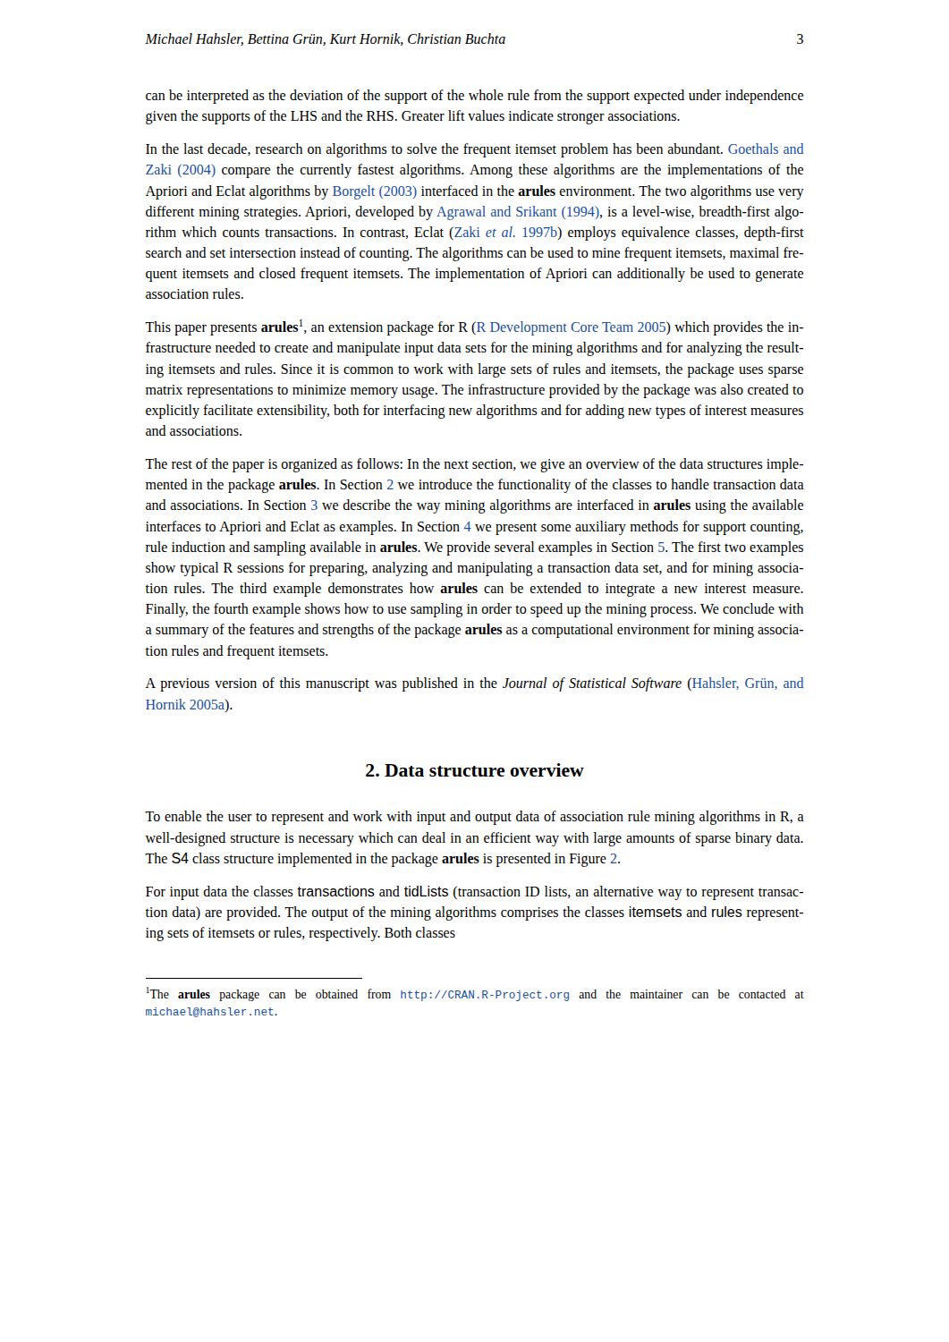Michael Hahsler, Bettina Grün, Kurt Hornik, Christian Buchta 3
can be interpreted as the deviation of the support of the whole rule from the support expected under independence given the supports of the LHS and the RHS. Greater lift values indicate stronger associations.
In the last decade, research on algorithms to solve the frequent itemset problem has been abundant. Goethals and Zaki (2004) compare the currently fastest algorithms. Among these algorithms are the implementations of the Apriori and Eclat algorithms by Borgelt (2003) interfaced in the arules environment. The two algorithms use very different mining strategies. Apriori, developed by Agrawal and Srikant (1994), is a level-wise, breadth-first algorithm which counts transactions. In contrast, Eclat (Zaki et al. 1997b) employs equivalence classes, depth-first search and set intersection instead of counting. The algorithms can be used to mine frequent itemsets, maximal frequent itemsets and closed frequent itemsets. The implementation of Apriori can additionally be used to generate association rules.
This paper presents arules1, an extension package for R (R Development Core Team 2005) which provides the infrastructure needed to create and manipulate input data sets for the mining algorithms and for analyzing the resulting itemsets and rules. Since it is common to work with large sets of rules and itemsets, the package uses sparse matrix representations to minimize memory usage. The infrastructure provided by the package was also created to explicitly facilitate extensibility, both for interfacing new algorithms and for adding new types of interest measures and associations.
The rest of the paper is organized as follows: In the next section, we give an overview of the data structures implemented in the package arules. In Section 2 we introduce the functionality of the classes to handle transaction data and associations. In Section 3 we describe the way mining algorithms are interfaced in arules using the available interfaces to Apriori and Eclat as examples. In Section 4 we present some auxiliary methods for support counting, rule induction and sampling available in arules. We provide several examples in Section 5. The first two examples show typical R sessions for preparing, analyzing and manipulating a transaction data set, and for mining association rules. The third example demonstrates how arules can be extended to integrate a new interest measure. Finally, the fourth example shows how to use sampling in order to speed up the mining process. We conclude with a summary of the features and strengths of the package arules as a computational environment for mining association rules and frequent itemsets.
A previous version of this manuscript was published in the Journal of Statistical Software (Hahsler, Grün, and Hornik 2005a).
2. Data structure overview
To enable the user to represent and work with input and output data of association rule mining algorithms in R, a well-designed structure is necessary which can deal in an efficient way with large amounts of sparse binary data. The S4 class structure implemented in the package arules is presented in Figure 2.
For input data the classes transactions and tidLists (transaction ID lists, an alternative way to represent transaction data) are provided. The output of the mining algorithms comprises the classes itemsets and rules representing sets of itemsets or rules, respectively. Both classes
1The arules package can be obtained from http://CRAN.R-Project.org and the maintainer can be contacted at michael@hahsler.net.